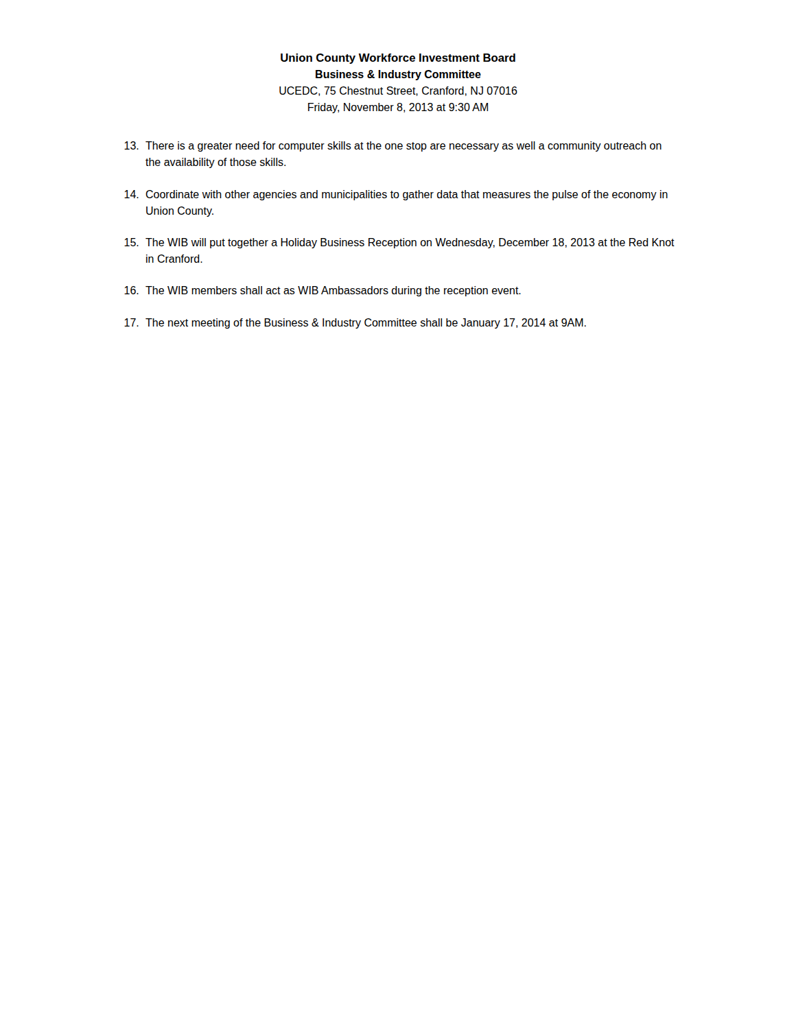Union County Workforce Investment Board
Business & Industry Committee
UCEDC, 75 Chestnut Street, Cranford, NJ 07016
Friday, November 8, 2013 at 9:30 AM
There is a greater need for computer skills at the one stop are necessary as well a community outreach on the availability of those skills.
Coordinate with other agencies and municipalities to gather data that measures the pulse of the economy in Union County.
The WIB will put together a Holiday Business Reception on Wednesday, December 18, 2013 at the Red Knot in Cranford.
The WIB members shall act as WIB Ambassadors during the reception event.
The next meeting of the Business & Industry Committee shall be January 17, 2014 at 9AM.